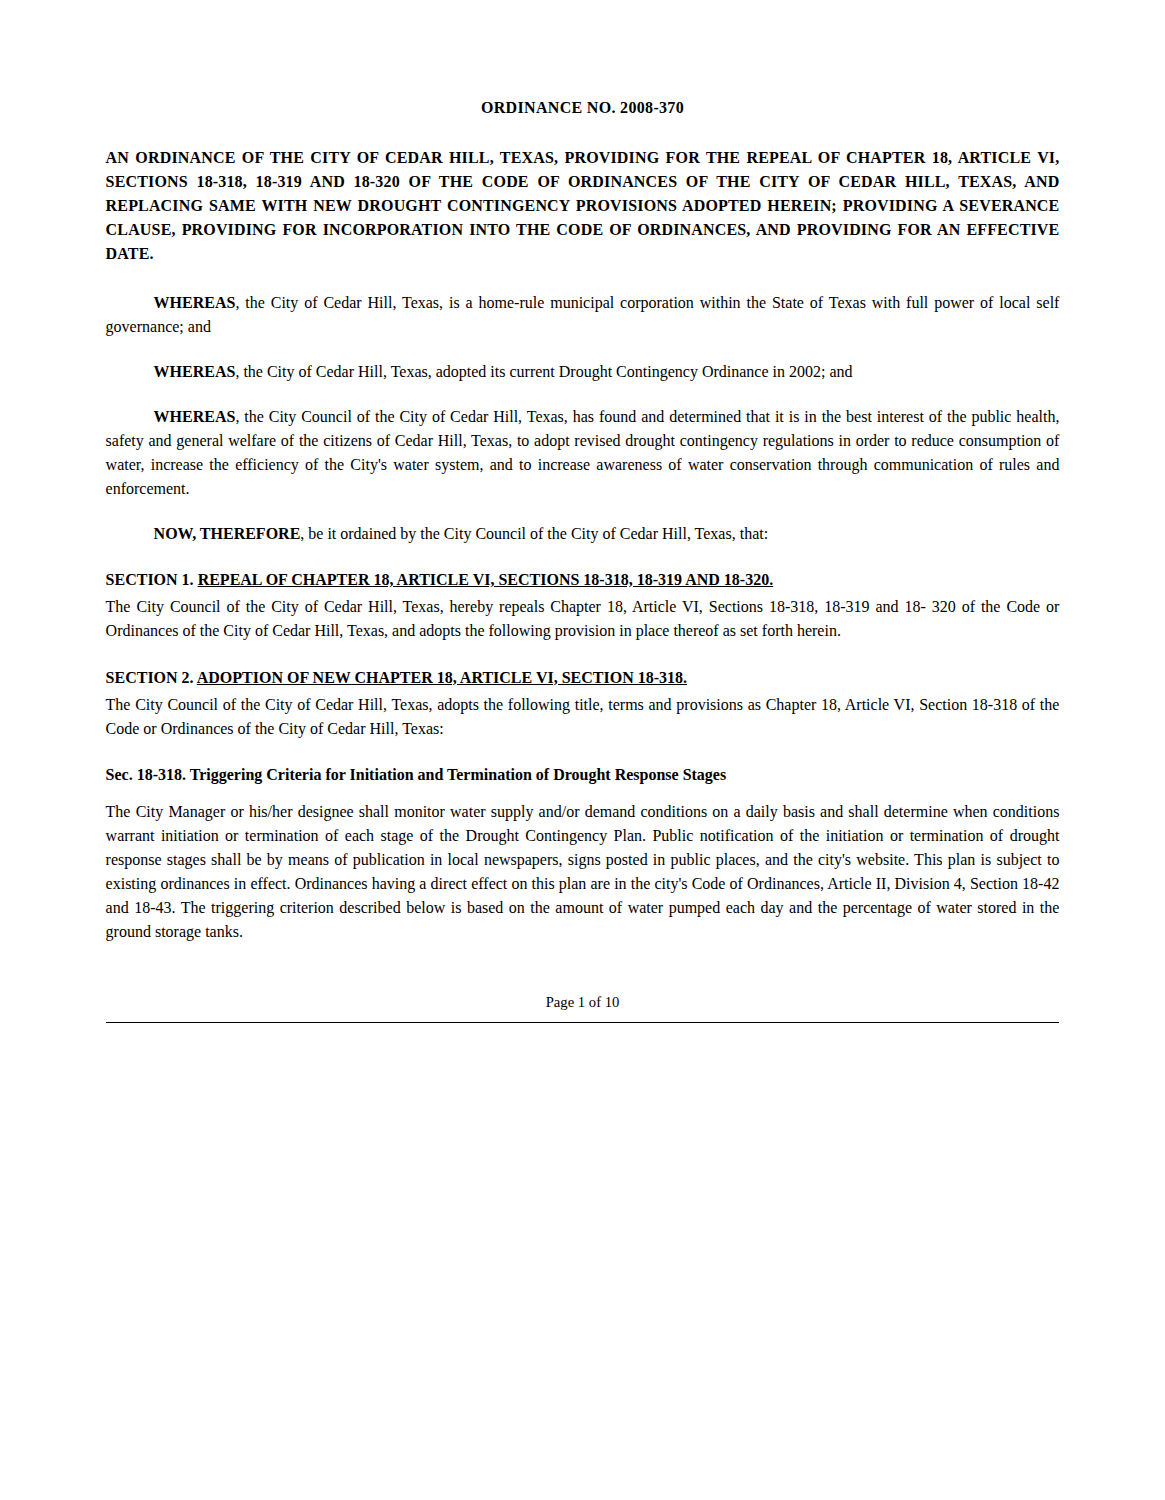ORDINANCE NO. 2008-370
AN ORDINANCE OF THE CITY OF CEDAR HILL, TEXAS, PROVIDING FOR THE REPEAL OF CHAPTER 18, ARTICLE VI, SECTIONS 18-318, 18-319 AND 18-320 OF THE CODE OF ORDINANCES OF THE CITY OF CEDAR HILL, TEXAS, AND REPLACING SAME WITH NEW DROUGHT CONTINGENCY PROVISIONS ADOPTED HEREIN; PROVIDING A SEVERANCE CLAUSE, PROVIDING FOR INCORPORATION INTO THE CODE OF ORDINANCES, AND PROVIDING FOR AN EFFECTIVE DATE.
WHEREAS, the City of Cedar Hill, Texas, is a home-rule municipal corporation within the State of Texas with full power of local self governance; and
WHEREAS, the City of Cedar Hill, Texas, adopted its current Drought Contingency Ordinance in 2002; and
WHEREAS, the City Council of the City of Cedar Hill, Texas, has found and determined that it is in the best interest of the public health, safety and general welfare of the citizens of Cedar Hill, Texas, to adopt revised drought contingency regulations in order to reduce consumption of water, increase the efficiency of the City's water system, and to increase awareness of water conservation through communication of rules and enforcement.
NOW, THEREFORE, be it ordained by the City Council of the City of Cedar Hill, Texas, that:
SECTION 1. REPEAL OF CHAPTER 18, ARTICLE VI, SECTIONS 18-318, 18-319 AND 18-320.
The City Council of the City of Cedar Hill, Texas, hereby repeals Chapter 18, Article VI, Sections 18-318, 18-319 and 18- 320 of the Code or Ordinances of the City of Cedar Hill, Texas, and adopts the following provision in place thereof as set forth herein.
SECTION 2. ADOPTION OF NEW CHAPTER 18, ARTICLE VI, SECTION 18-318.
The City Council of the City of Cedar Hill, Texas, adopts the following title, terms and provisions as Chapter 18, Article VI, Section 18-318 of the Code or Ordinances of the City of Cedar Hill, Texas:
Sec. 18-318. Triggering Criteria for Initiation and Termination of Drought Response Stages
The City Manager or his/her designee shall monitor water supply and/or demand conditions on a daily basis and shall determine when conditions warrant initiation or termination of each stage of the Drought Contingency Plan. Public notification of the initiation or termination of drought response stages shall be by means of publication in local newspapers, signs posted in public places, and the city's website. This plan is subject to existing ordinances in effect. Ordinances having a direct effect on this plan are in the city's Code of Ordinances, Article II, Division 4, Section 18-42 and 18-43. The triggering criterion described below is based on the amount of water pumped each day and the percentage of water stored in the ground storage tanks.
Page 1 of 10